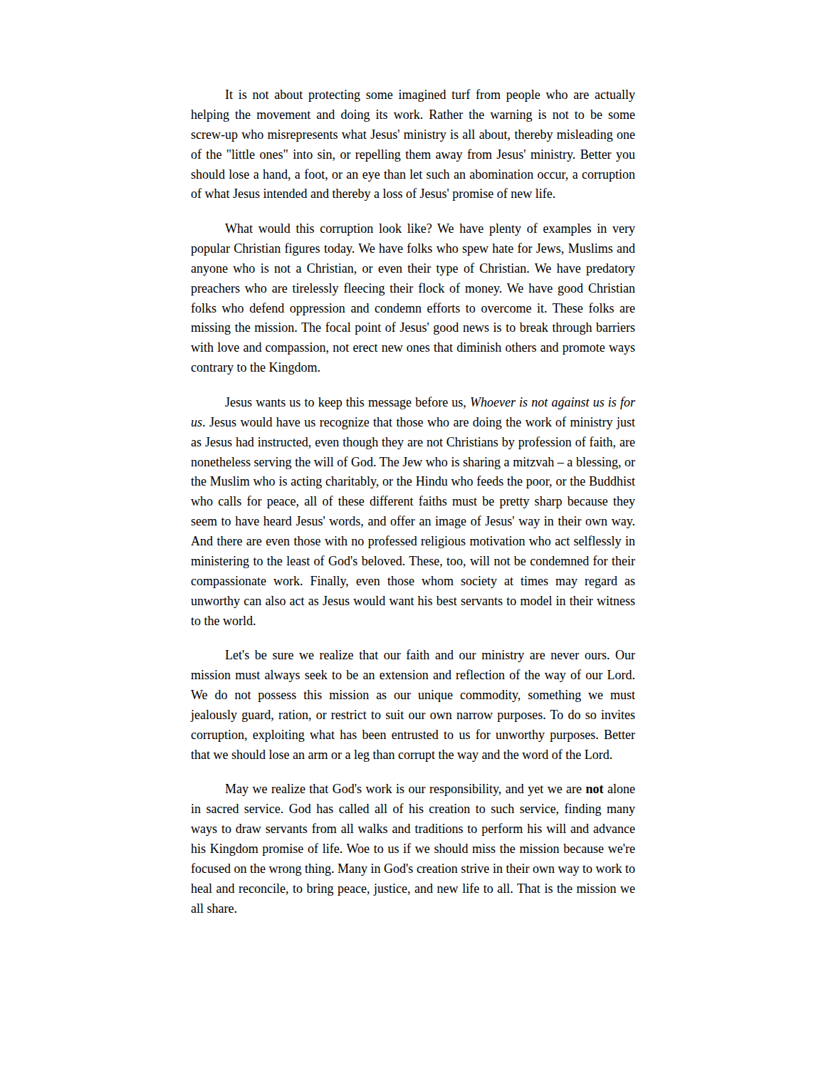It is not about protecting some imagined turf from people who are actually helping the movement and doing its work. Rather the warning is not to be some screw-up who misrepresents what Jesus' ministry is all about, thereby misleading one of the "little ones" into sin, or repelling them away from Jesus' ministry. Better you should lose a hand, a foot, or an eye than let such an abomination occur, a corruption of what Jesus intended and thereby a loss of Jesus' promise of new life.
What would this corruption look like? We have plenty of examples in very popular Christian figures today. We have folks who spew hate for Jews, Muslims and anyone who is not a Christian, or even their type of Christian. We have predatory preachers who are tirelessly fleecing their flock of money. We have good Christian folks who defend oppression and condemn efforts to overcome it. These folks are missing the mission. The focal point of Jesus' good news is to break through barriers with love and compassion, not erect new ones that diminish others and promote ways contrary to the Kingdom.
Jesus wants us to keep this message before us, Whoever is not against us is for us. Jesus would have us recognize that those who are doing the work of ministry just as Jesus had instructed, even though they are not Christians by profession of faith, are nonetheless serving the will of God. The Jew who is sharing a mitzvah – a blessing, or the Muslim who is acting charitably, or the Hindu who feeds the poor, or the Buddhist who calls for peace, all of these different faiths must be pretty sharp because they seem to have heard Jesus' words, and offer an image of Jesus' way in their own way. And there are even those with no professed religious motivation who act selflessly in ministering to the least of God's beloved. These, too, will not be condemned for their compassionate work. Finally, even those whom society at times may regard as unworthy can also act as Jesus would want his best servants to model in their witness to the world.
Let's be sure we realize that our faith and our ministry are never ours. Our mission must always seek to be an extension and reflection of the way of our Lord. We do not possess this mission as our unique commodity, something we must jealously guard, ration, or restrict to suit our own narrow purposes. To do so invites corruption, exploiting what has been entrusted to us for unworthy purposes. Better that we should lose an arm or a leg than corrupt the way and the word of the Lord.
May we realize that God's work is our responsibility, and yet we are not alone in sacred service. God has called all of his creation to such service, finding many ways to draw servants from all walks and traditions to perform his will and advance his Kingdom promise of life. Woe to us if we should miss the mission because we're focused on the wrong thing. Many in God's creation strive in their own way to work to heal and reconcile, to bring peace, justice, and new life to all. That is the mission we all share.